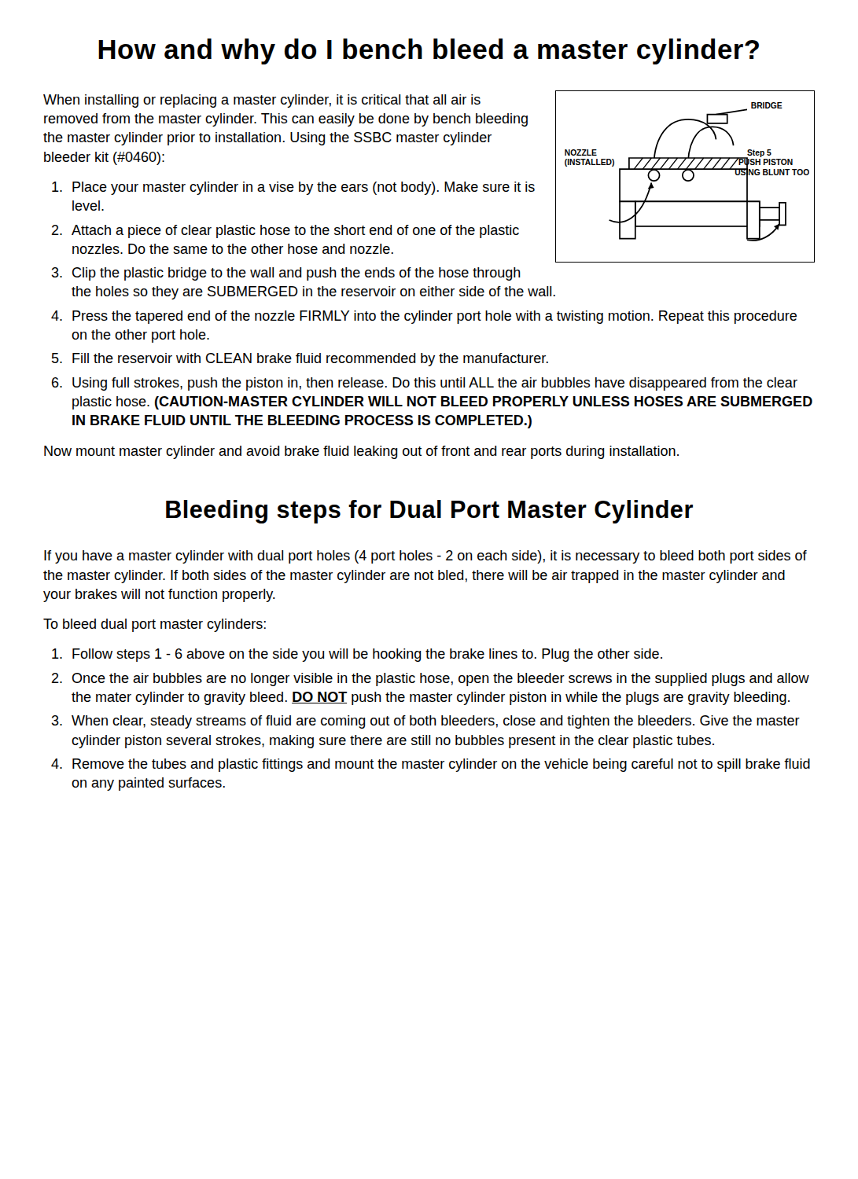How and why do I bench bleed a master cylinder?
BRIDGE NOZZLE (INSTALLED) Step 5 PUSH PISTON USING BLUNT TOOL
When installing or replacing a master cylinder, it is critical that all air is removed from the master cylinder. This can easily be done by bench bleeding the master cylinder prior to installation. Using the SSBC master cylinder bleeder kit (#0460):
Place your master cylinder in a vise by the ears (not body). Make sure it is level.
Attach a piece of clear plastic hose to the short end of one of the plastic nozzles. Do the same to the other hose and nozzle.
Clip the plastic bridge to the wall and push the ends of the hose through the holes so they are SUBMERGED in the reservoir on either side of the wall.
Press the tapered end of the nozzle FIRMLY into the cylinder port hole with a twisting motion. Repeat this procedure on the other port hole.
Fill the reservoir with CLEAN brake fluid recommended by the manufacturer.
Using full strokes, push the piston in, then release. Do this until ALL the air bubbles have disappeared from the clear plastic hose. (CAUTION-MASTER CYLINDER WILL NOT BLEED PROPERLY UNLESS HOSES ARE SUBMERGED IN BRAKE FLUID UNTIL THE BLEEDING PROCESS IS COMPLETED.)
Now mount master cylinder and avoid brake fluid leaking out of front and rear ports during installation.
Bleeding steps for Dual Port Master Cylinder
If you have a master cylinder with dual port holes (4 port holes - 2 on each side), it is necessary to bleed both port sides of the master cylinder. If both sides of the master cylinder are not bled, there will be air trapped in the master cylinder and your brakes will not function properly.
To bleed dual port master cylinders:
Follow steps 1 - 6 above on the side you will be hooking the brake lines to. Plug the other side.
Once the air bubbles are no longer visible in the plastic hose, open the bleeder screws in the supplied plugs and allow the mater cylinder to gravity bleed. DO NOT push the master cylinder piston in while the plugs are gravity bleeding.
When clear, steady streams of fluid are coming out of both bleeders, close and tighten the bleeders. Give the master cylinder piston several strokes, making sure there are still no bubbles present in the clear plastic tubes.
Remove the tubes and plastic fittings and mount the master cylinder on the vehicle being careful not to spill brake fluid on any painted surfaces.